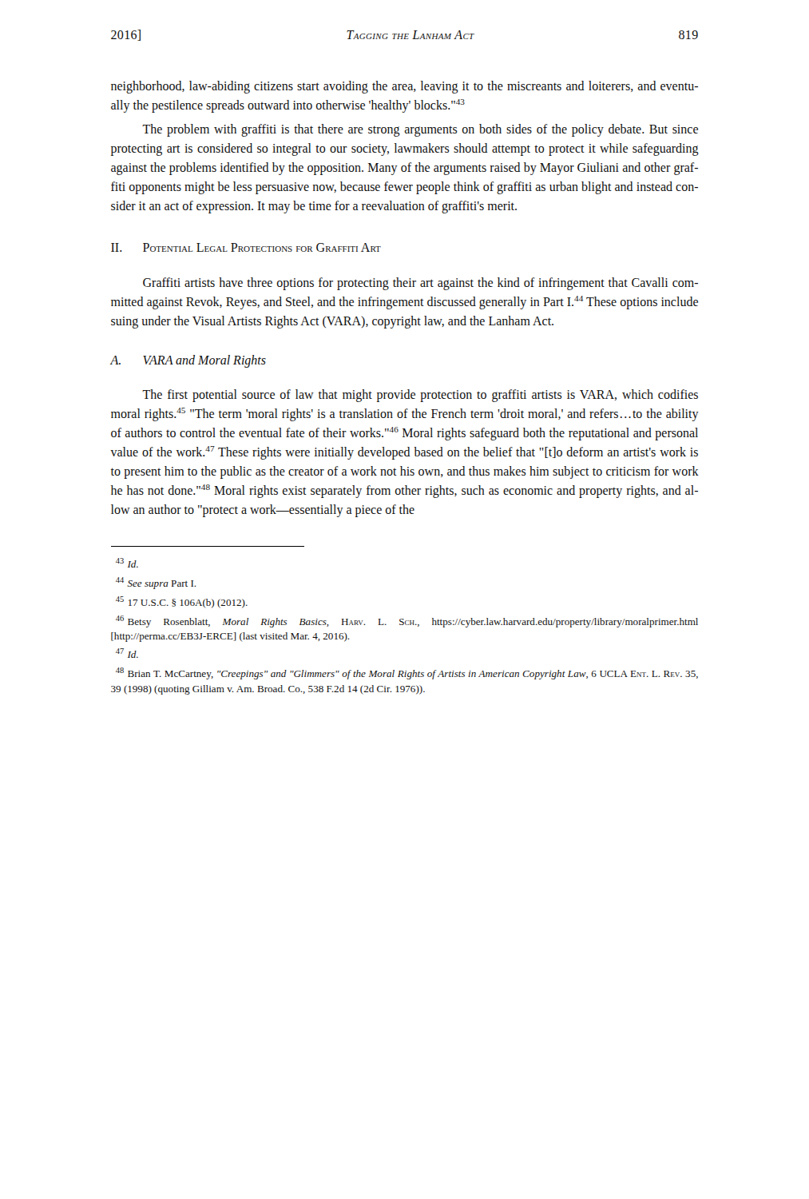2016] Tagging the Lanham Act 819
neighborhood, law-abiding citizens start avoiding the area, leaving it to the miscreants and loiterers, and eventually the pestilence spreads outward into otherwise 'healthy' blocks."43
The problem with graffiti is that there are strong arguments on both sides of the policy debate. But since protecting art is considered so integral to our society, lawmakers should attempt to protect it while safeguarding against the problems identified by the opposition. Many of the arguments raised by Mayor Giuliani and other graffiti opponents might be less persuasive now, because fewer people think of graffiti as urban blight and instead consider it an act of expression. It may be time for a reevaluation of graffiti's merit.
II. Potential Legal Protections for Graffiti Art
Graffiti artists have three options for protecting their art against the kind of infringement that Cavalli committed against Revok, Reyes, and Steel, and the infringement discussed generally in Part I.44 These options include suing under the Visual Artists Rights Act (VARA), copyright law, and the Lanham Act.
A. VARA and Moral Rights
The first potential source of law that might provide protection to graffiti artists is VARA, which codifies moral rights.45 "The term 'moral rights' is a translation of the French term 'droit moral,' and refers . . . to the ability of authors to control the eventual fate of their works."46 Moral rights safeguard both the reputational and personal value of the work.47 These rights were initially developed based on the belief that "[t]o deform an artist's work is to present him to the public as the creator of a work not his own, and thus makes him subject to criticism for work he has not done."48 Moral rights exist separately from other rights, such as economic and property rights, and allow an author to "protect a work—essentially a piece of the
43 Id.
44 See supra Part I.
4517 U.S.C. § 106A(b) (2012).
46 Betsy Rosenblatt, Moral Rights Basics, Harv. L. Sch., https://cyber.law.harvard.edu/property/library/moralprimer.html [http://perma.cc/EB3J-ERCE] (last visited Mar. 4, 2016).
47 Id.
48 Brian T. McCartney, "Creepings" and "Glimmers" of the Moral Rights of Artists in American Copyright Law, 6 UCLA Ent. L. Rev. 35, 39 (1998) (quoting Gilliam v. Am. Broad. Co., 538 F.2d 14 (2d Cir. 1976)).